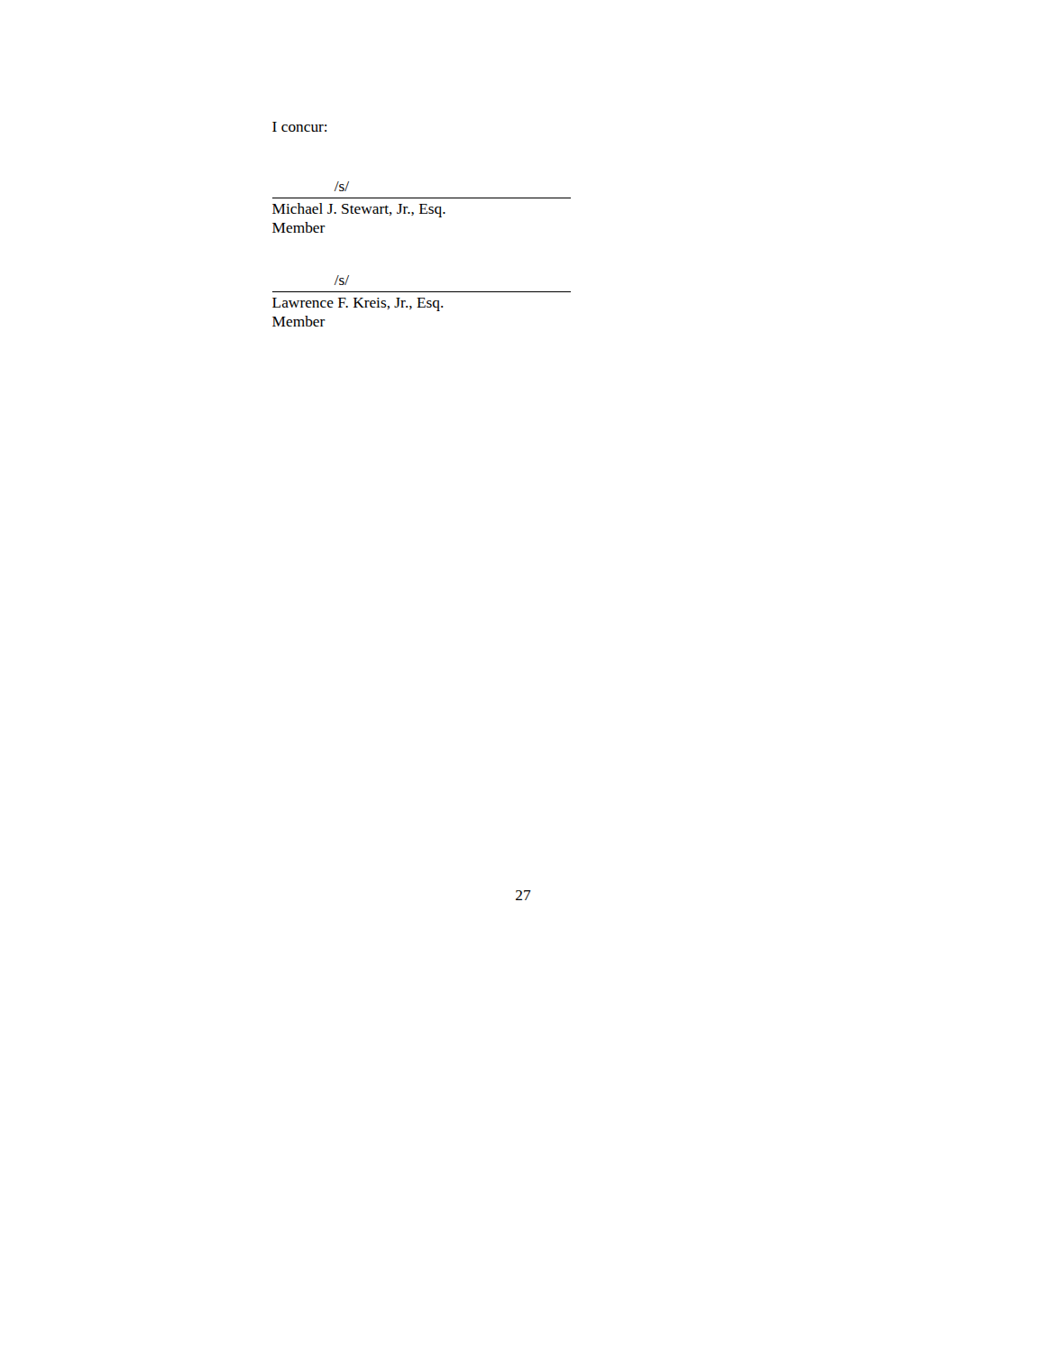I concur:
/s/
Michael J. Stewart, Jr., Esq.
Member
/s/
Lawrence F. Kreis, Jr., Esq.
Member
27